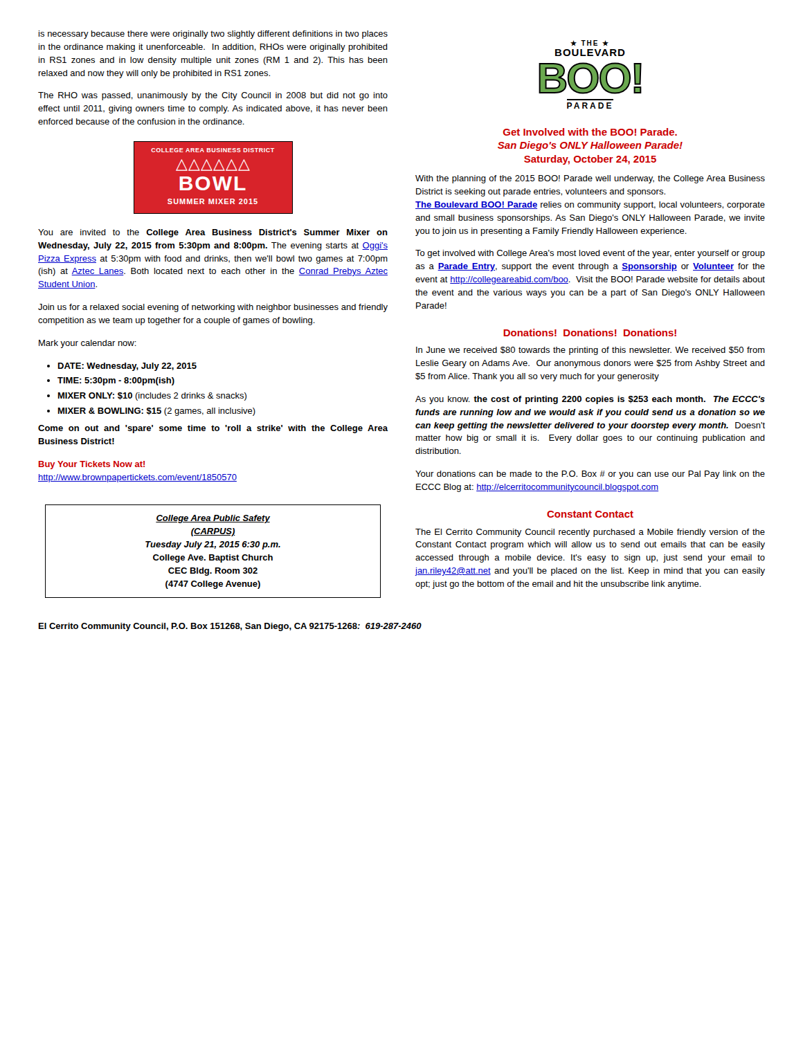is necessary because there were originally two slightly different definitions in two places in the ordinance making it unenforceable. In addition, RHOs were originally prohibited in RS1 zones and in low density multiple unit zones (RM 1 and 2). This has been relaxed and now they will only be prohibited in RS1 zones.
The RHO was passed, unanimously by the City Council in 2008 but did not go into effect until 2011, giving owners time to comply. As indicated above, it has never been enforced because of the confusion in the ordinance.
COLLEGE AREA BUSINESS DISTRICT
△△△△△△
BOWL
SUMMER MIXER 2015
You are invited to the College Area Business District's Summer Mixer on Wednesday, July 22, 2015 from 5:30pm and 8:00pm. The evening starts at Oggi's Pizza Express at 5:30pm with food and drinks, then we'll bowl two games at 7:00pm (ish) at Aztec Lanes. Both located next to each other in the Conrad Prebys Aztec Student Union.
Join us for a relaxed social evening of networking with neighbor businesses and friendly competition as we team up together for a couple of games of bowling.
Mark your calendar now:
DATE: Wednesday, July 22, 2015
TIME: 5:30pm - 8:00pm(ish)
MIXER ONLY: $10 (includes 2 drinks & snacks)
MIXER & BOWLING: $15 (2 games, all inclusive)
Come on out and 'spare' some time to 'roll a strike' with the College Area Business District!
Buy Your Tickets Now at!
http://www.brownpapertickets.com/event/1850570
College Area Public Safety
(CARPUS)
Tuesday July 21, 2015 6:30 p.m.
College Ave. Baptist Church
CEC Bldg. Room 302
(4747 College Avenue)
★ THE ★
BOULEVARD
BOO!
PARADE
Get Involved with the BOO! Parade.
San Diego's ONLY Halloween Parade!
Saturday, October 24, 2015
With the planning of the 2015 BOO! Parade well underway, the College Area Business District is seeking out parade entries, volunteers and sponsors.
The Boulevard BOO! Parade relies on community support, local volunteers, corporate and small business sponsorships. As San Diego's ONLY Halloween Parade, we invite you to join us in presenting a Family Friendly Halloween experience.
To get involved with College Area's most loved event of the year, enter yourself or group as a Parade Entry, support the event through a Sponsorship or Volunteer for the event at http://collegeareabid.com/boo. Visit the BOO! Parade website for details about the event and the various ways you can be a part of San Diego's ONLY Halloween Parade!
Donations! Donations! Donations!
In June we received $80 towards the printing of this newsletter. We received $50 from Leslie Geary on Adams Ave. Our anonymous donors were $25 from Ashby Street and $5 from Alice. Thank you all so very much for your generosity
As you know. the cost of printing 2200 copies is $253 each month. The ECCC's funds are running low and we would ask if you could send us a donation so we can keep getting the newsletter delivered to your doorstep every month. Doesn't matter how big or small it is. Every dollar goes to our continuing publication and distribution.
Your donations can be made to the P.O. Box # or you can use our Pal Pay link on the ECCC Blog at: http://elcerritocommunitycouncil.blogspot.com
Constant Contact
The El Cerrito Community Council recently purchased a Mobile friendly version of the Constant Contact program which will allow us to send out emails that can be easily accessed through a mobile device. It's easy to sign up, just send your email to jan.riley42@att.net and you'll be placed on the list. Keep in mind that you can easily opt; just go the bottom of the email and hit the unsubscribe link anytime.
El Cerrito Community Council, P.O. Box 151268, San Diego, CA 92175-1268: 619-287-2460